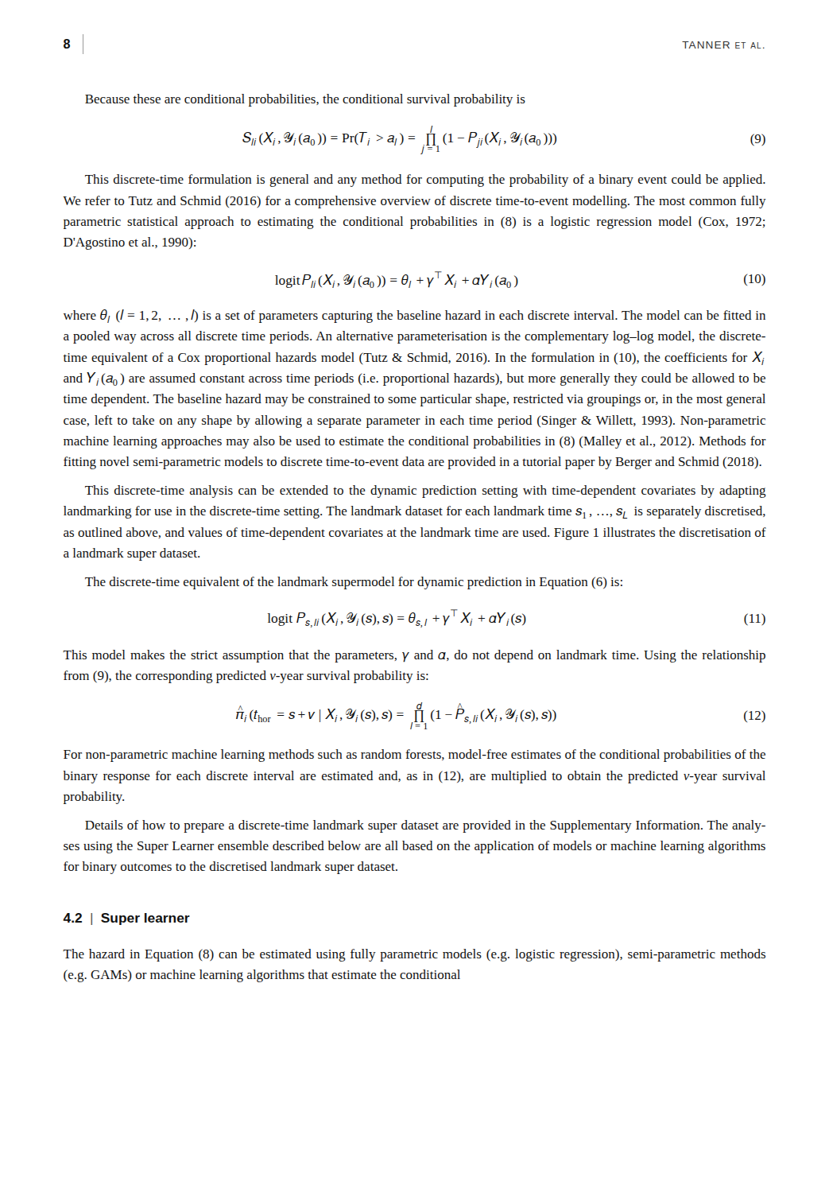8 TANNER et al.
Because these are conditional probabilities, the conditional survival probability is
Sli (Xi, 𝒴i(a0)) = Pr(Ti>al) = ∏ j=1 l (1− Pji (Xi, 𝒴i(a0)))
(9)
This discrete-time formulation is general and any method for computing the probability of a binary event could be applied. We refer to Tutz and Schmid (2016) for a comprehensive overview of discrete time-to-event modelling. The most common fully parametric statistical approach to estimating the conditional probabilities in (8) is a logistic regression model (Cox, 1972; D'Agostino et al., 1990):
logit Pli (Xi, 𝒴i(a0)) = θl + γ⊤ Xi + α Yi (a0)
(10)
where θl (l=1,2,…,l) is a set of parameters capturing the baseline hazard in each discrete interval. The model can be fitted in a pooled way across all discrete time periods. An alternative parameterisation is the complementary log–log model, the discrete-time equivalent of a Cox proportional hazards model (Tutz & Schmid, 2016). In the formulation in (10), the coefficients for Xi and Yi(a0) are assumed constant across time periods (i.e. proportional hazards), but more generally they could be allowed to be time dependent. The baseline hazard may be constrained to some particular shape, restricted via groupings or, in the most general case, left to take on any shape by allowing a separate parameter in each time period (Singer & Willett, 1993). Non-parametric machine learning approaches may also be used to estimate the conditional probabilities in (8) (Malley et al., 2012). Methods for fitting novel semi-parametric models to discrete time-to-event data are provided in a tutorial paper by Berger and Schmid (2018).
This discrete-time analysis can be extended to the dynamic prediction setting with time-dependent covariates by adapting landmarking for use in the discrete-time setting. The landmark dataset for each landmark time s1, …, sL is separately discretised, as outlined above, and values of time-dependent covariates at the landmark time are used. Figure 1 illustrates the discretisation of a landmark super dataset.
The discrete-time equivalent of the landmark supermodel for dynamic prediction in Equation (6) is:
logit Ps,li (Xi, 𝒴i(s), s) = θs,l + γ⊤ Xi + α Yi (s)
(11)
This model makes the strict assumption that the parameters, γ and α, do not depend on landmark time. Using the relationship from (9), the corresponding predicted v-year survival probability is:
π^i (thor =s+v | Xi, 𝒴i(s), s) = ∏ l=1 d (1− P^s,li (Xi, 𝒴i(s), s))
(12)
For non-parametric machine learning methods such as random forests, model-free estimates of the conditional probabilities of the binary response for each discrete interval are estimated and, as in (12), are multiplied to obtain the predicted v-year survival probability.
Details of how to prepare a discrete-time landmark super dataset are provided in the Supplementary Information. The analyses using the Super Learner ensemble described below are all based on the application of models or machine learning algorithms for binary outcomes to the discretised landmark super dataset.
4.2|Super learner
The hazard in Equation (8) can be estimated using fully parametric models (e.g. logistic regression), semi-parametric methods (e.g. GAMs) or machine learning algorithms that estimate the conditional